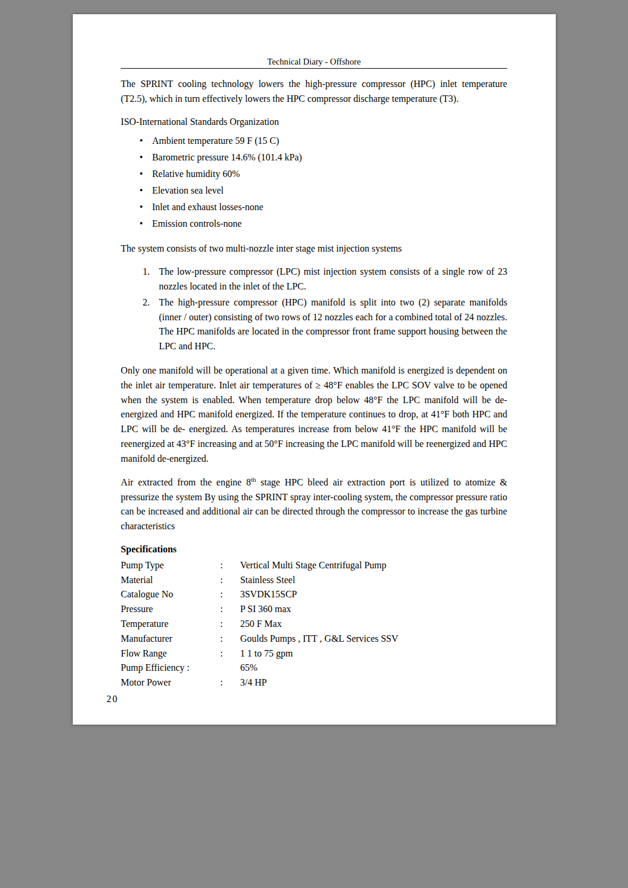Technical Diary - Offshore
The SPRINT cooling technology lowers the high-pressure compressor (HPC) inlet temperature (T2.5), which in turn effectively lowers the HPC compressor discharge temperature (T3).
ISO-International Standards Organization
Ambient temperature 59 F (15 C)
Barometric pressure 14.6% (101.4 kPa)
Relative humidity 60%
Elevation sea level
Inlet and exhaust losses-none
Emission controls-none
The system consists of two multi-nozzle inter stage mist injection systems
The low-pressure compressor (LPC) mist injection system consists of a single row of 23 nozzles located in the inlet of the LPC.
The high-pressure compressor (HPC) manifold is split into two (2) separate manifolds (inner / outer) consisting of two rows of 12 nozzles each for a combined total of 24 nozzles. The HPC manifolds are located in the compressor front frame support housing between the LPC and HPC.
Only one manifold will be operational at a given time. Which manifold is energized is dependent on the inlet air temperature. Inlet air temperatures of ≥ 48°F enables the LPC SOV valve to be opened when the system is enabled. When temperature drop below 48°F the LPC manifold will be de-energized and HPC manifold energized. If the temperature continues to drop, at 41°F both HPC and LPC will be de- energized. As temperatures increase from below 41°F the HPC manifold will be reenergized at 43°F increasing and at 50°F increasing the LPC manifold will be reenergized and HPC manifold de-energized.
Air extracted from the engine 8th stage HPC bleed air extraction port is utilized to atomize & pressurize the system By using the SPRINT spray inter-cooling system, the compressor pressure ratio can be increased and additional air can be directed through the compressor to increase the gas turbine characteristics
Specifications
| Pump Type | : | Vertical Multi Stage Centrifugal Pump |
| Material | : | Stainless Steel |
| Catalogue No | : | 3SVDK15SCP |
| Pressure | : | P SI 360 max |
| Temperature | : | 250 F Max |
| Manufacturer | : | Goulds Pumps , ITT , G&L Services SSV |
| Flow Range | : | 1 1 to 75 gpm |
| Pump Efficiency : | | 65% |
| Motor Power | : | 3/4 HP |
20